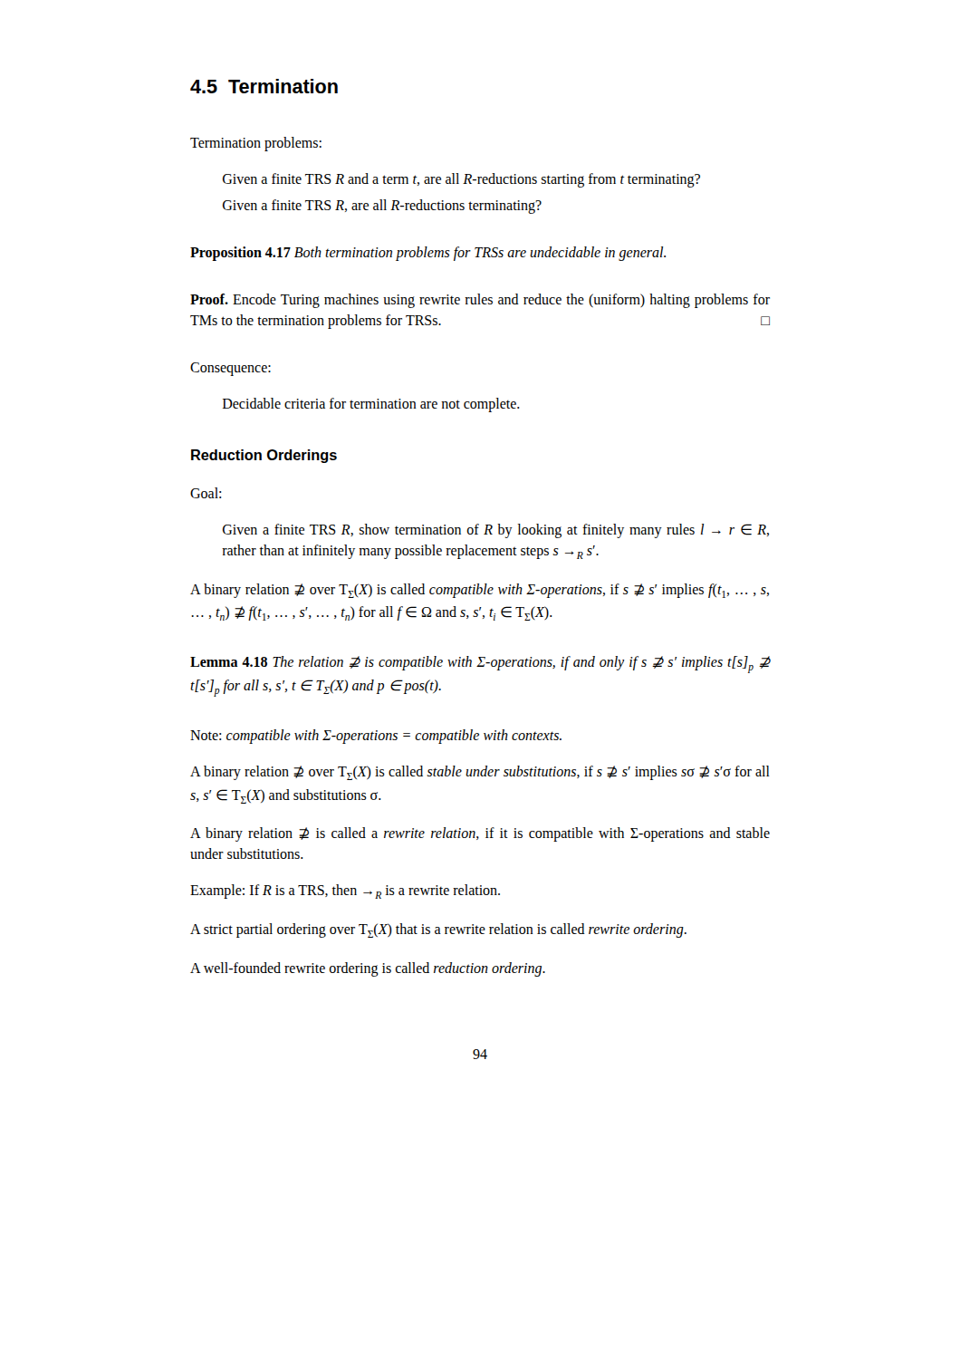4.5 Termination
Termination problems:
Given a finite TRS R and a term t, are all R-reductions starting from t terminating?
Given a finite TRS R, are all R-reductions terminating?
Proposition 4.17 Both termination problems for TRSs are undecidable in general.
Proof. Encode Turing machines using rewrite rules and reduce the (uniform) halting problems for TMs to the termination problems for TRSs. □
Consequence:
Decidable criteria for termination are not complete.
Reduction Orderings
Goal:
Given a finite TRS R, show termination of R by looking at finitely many rules l → r ∈ R, rather than at infinitely many possible replacement steps s →R s′.
A binary relation ⊉ over TΣ(X) is called compatible with Σ-operations, if s ⊉ s′ implies f(t1, … , s, … , tn) ⊉ f(t1, … , s′, … , tn) for all f ∈ Ω and s, s′, ti ∈ TΣ(X).
Lemma 4.18 The relation ⊉ is compatible with Σ-operations, if and only if s ⊉ s′ implies t[s]p ⊉ t[s′]p for all s, s′, t ∈ TΣ(X) and p ∈ pos(t).
Note: compatible with Σ-operations = compatible with contexts.
A binary relation ⊉ over TΣ(X) is called stable under substitutions, if s ⊉ s′ implies sσ ⊉ s′σ for all s, s′ ∈ TΣ(X) and substitutions σ.
A binary relation ⊉ is called a rewrite relation, if it is compatible with Σ-operations and stable under substitutions.
Example: If R is a TRS, then →R is a rewrite relation.
A strict partial ordering over TΣ(X) that is a rewrite relation is called rewrite ordering.
A well-founded rewrite ordering is called reduction ordering.
94